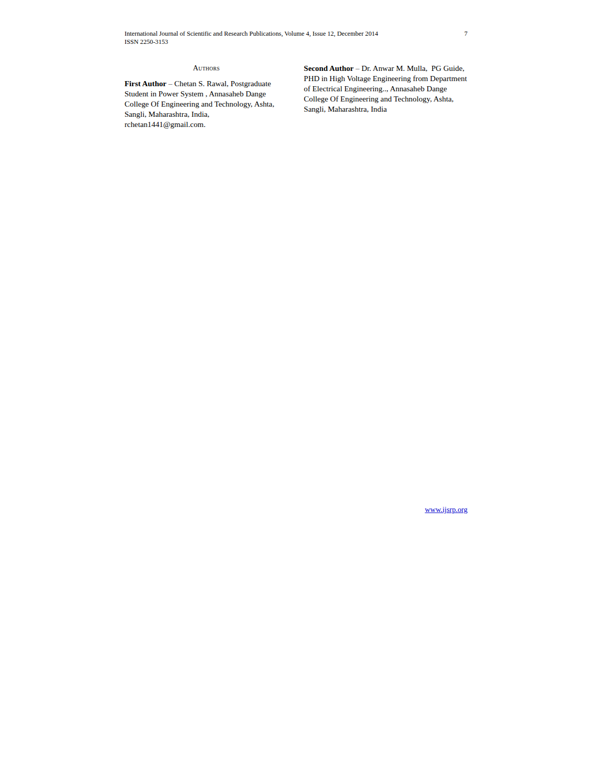International Journal of Scientific and Research Publications, Volume 4, Issue 12, December 2014
ISSN 2250-3153 7
Authors
First Author – Chetan S. Rawal, Postgraduate Student in Power System , Annasaheb Dange College Of Engineering and Technology, Ashta, Sangli, Maharashtra, India, rchetan1441@gmail.com.
Second Author – Dr. Anwar M. Mulla, PG Guide, PHD in High Voltage Engineering from Department of Electrical Engineering.., Annasaheb Dange College Of Engineering and Technology, Ashta, Sangli, Maharashtra, India
www.ijsrp.org